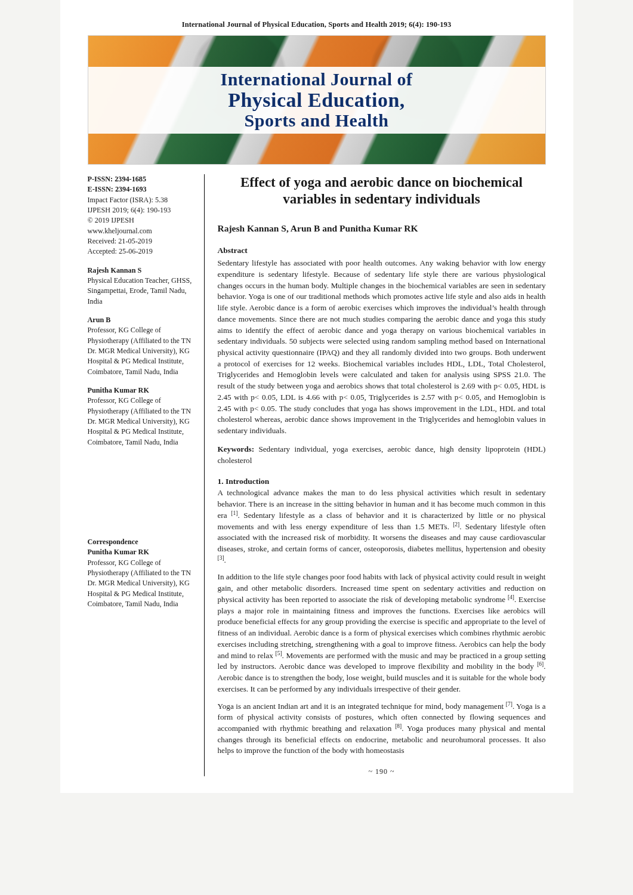International Journal of Physical Education, Sports and Health 2019; 6(4): 190-193
International Journal of
Physical Education,
Sports and Health
P-ISSN: 2394-1685
E-ISSN: 2394-1693
Impact Factor (ISRA): 5.38
IJPESH 2019; 6(4): 190-193
© 2019 IJPESH
www.kheljournal.com
Received: 21-05-2019
Accepted: 25-06-2019
Rajesh Kannan S
Physical Education Teacher, GHSS, Singampettai, Erode, Tamil Nadu, India
Arun B
Professor, KG College of Physiotherapy (Affiliated to the TN Dr. MGR Medical University), KG Hospital & PG Medical Institute, Coimbatore, Tamil Nadu, India
Punitha Kumar RK
Professor, KG College of Physiotherapy (Affiliated to the TN Dr. MGR Medical University), KG Hospital & PG Medical Institute, Coimbatore, Tamil Nadu, India
Correspondence
Punitha Kumar RK
Professor, KG College of Physiotherapy (Affiliated to the TN Dr. MGR Medical University), KG Hospital & PG Medical Institute, Coimbatore, Tamil Nadu, India
Effect of yoga and aerobic dance on biochemical variables in sedentary individuals
Rajesh Kannan S, Arun B and Punitha Kumar RK
Abstract
Sedentary lifestyle has associated with poor health outcomes. Any waking behavior with low energy expenditure is sedentary lifestyle. Because of sedentary life style there are various physiological changes occurs in the human body. Multiple changes in the biochemical variables are seen in sedentary behavior. Yoga is one of our traditional methods which promotes active life style and also aids in health life style. Aerobic dance is a form of aerobic exercises which improves the individual’s health through dance movements. Since there are not much studies comparing the aerobic dance and yoga this study aims to identify the effect of aerobic dance and yoga therapy on various biochemical variables in sedentary individuals. 50 subjects were selected using random sampling method based on International physical activity questionnaire (IPAQ) and they all randomly divided into two groups. Both underwent a protocol of exercises for 12 weeks. Biochemical variables includes HDL, LDL, Total Cholesterol, Triglycerides and Hemoglobin levels were calculated and taken for analysis using SPSS 21.0. The result of the study between yoga and aerobics shows that total cholesterol is 2.69 with p< 0.05, HDL is 2.45 with p< 0.05, LDL is 4.66 with p< 0.05, Triglycerides is 2.57 with p< 0.05, and Hemoglobin is 2.45 with p< 0.05. The study concludes that yoga has shows improvement in the LDL, HDL and total cholesterol whereas, aerobic dance shows improvement in the Triglycerides and hemoglobin values in sedentary individuals.
Keywords: Sedentary individual, yoga exercises, aerobic dance, high density lipoprotein (HDL) cholesterol
1. Introduction
A technological advance makes the man to do less physical activities which result in sedentary behavior. There is an increase in the sitting behavior in human and it has become much common in this era [1]. Sedentary lifestyle as a class of behavior and it is characterized by little or no physical movements and with less energy expenditure of less than 1.5 METs. [2]. Sedentary lifestyle often associated with the increased risk of morbidity. It worsens the diseases and may cause cardiovascular diseases, stroke, and certain forms of cancer, osteoporosis, diabetes mellitus, hypertension and obesity [3].
In addition to the life style changes poor food habits with lack of physical activity could result in weight gain, and other metabolic disorders. Increased time spent on sedentary activities and reduction on physical activity has been reported to associate the risk of developing metabolic syndrome [4]. Exercise plays a major role in maintaining fitness and improves the functions. Exercises like aerobics will produce beneficial effects for any group providing the exercise is specific and appropriate to the level of fitness of an individual. Aerobic dance is a form of physical exercises which combines rhythmic aerobic exercises including stretching, strengthening with a goal to improve fitness. Aerobics can help the body and mind to relax [5]. Movements are performed with the music and may be practiced in a group setting led by instructors. Aerobic dance was developed to improve flexibility and mobility in the body [6]. Aerobic dance is to strengthen the body, lose weight, build muscles and it is suitable for the whole body exercises. It can be performed by any individuals irrespective of their gender.
Yoga is an ancient Indian art and it is an integrated technique for mind, body management [7]. Yoga is a form of physical activity consists of postures, which often connected by flowing sequences and accompanied with rhythmic breathing and relaxation [8]. Yoga produces many physical and mental changes through its beneficial effects on endocrine, metabolic and neurohumoral processes. It also helps to improve the function of the body with homeostasis
~ 190 ~